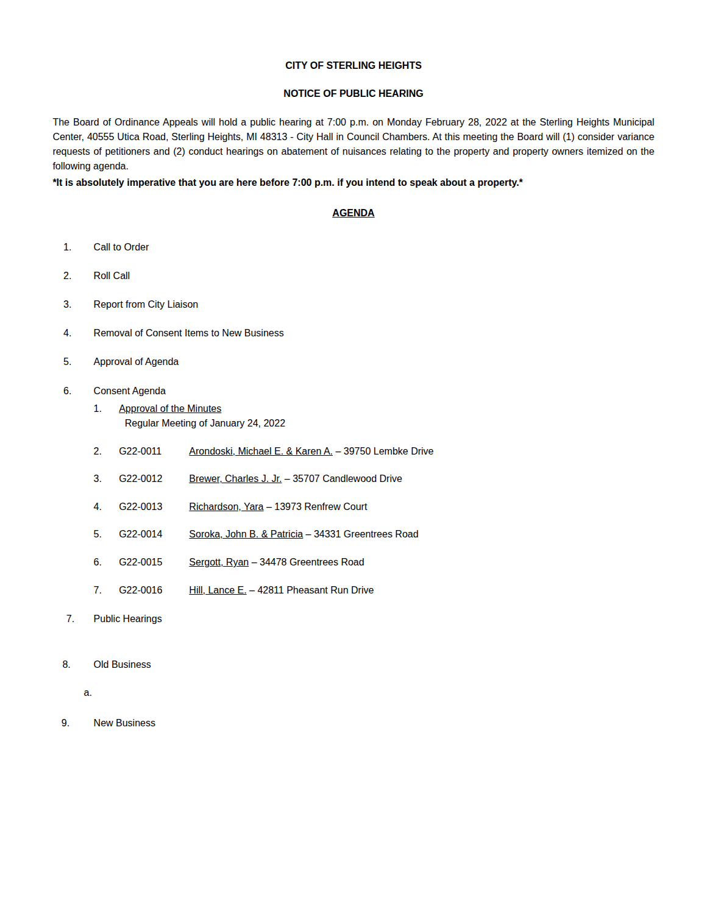CITY OF STERLING HEIGHTS
NOTICE OF PUBLIC HEARING
The Board of Ordinance Appeals will hold a public hearing at 7:00 p.m. on Monday February 28, 2022 at the Sterling Heights Municipal Center, 40555 Utica Road, Sterling Heights, MI 48313 - City Hall in Council Chambers. At this meeting the Board will (1) consider variance requests of petitioners and (2) conduct hearings on abatement of nuisances relating to the property and property owners itemized on the following agenda.
*It is absolutely imperative that you are here before 7:00 p.m. if you intend to speak about a property.*
AGENDA
Call to Order
Roll Call
Report from City Liaison
Removal of Consent Items to New Business
Approval of Agenda
Consent Agenda
Approval of the Minutes Regular Meeting of January 24, 2022
G22-0011 Arondoski, Michael E. & Karen A. – 39750 Lembke Drive
G22-0012 Brewer, Charles J. Jr. – 35707 Candlewood Drive
G22-0013 Richardson, Yara – 13973 Renfrew Court
G22-0014 Soroka, John B. & Patricia – 34331 Greentrees Road
G22-0015 Sergott, Ryan – 34478 Greentrees Road
G22-0016 Hill, Lance E. – 42811 Pheasant Run Drive
Public Hearings
Old Business
a.
New Business